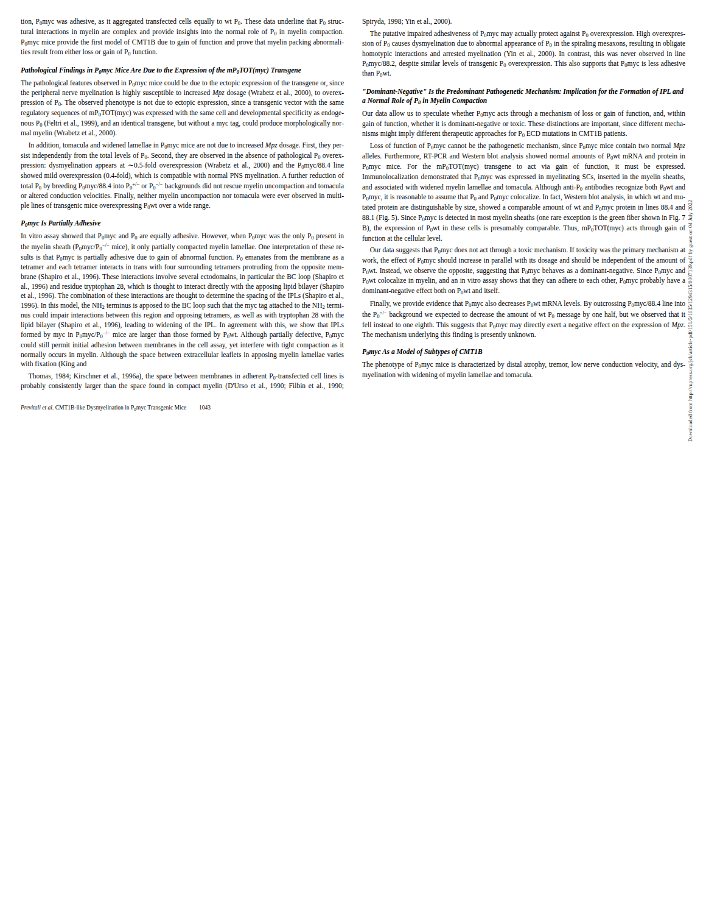Downloaded from http://rupress.org/jcb/article-pdf/151/5/1035/1294315/0007139.pdf by guest on 04 July 2022
tion, P0myc was adhesive, as it aggregated transfected cells equally to wt P0. These data underline that P0 structural interactions in myelin are complex and provide insights into the normal role of P0 in myelin compaction. P0myc mice provide the first model of CMT1B due to gain of function and prove that myelin packing abnormalities result from either loss or gain of P0 function.
Pathological Findings in P0myc Mice Are Due to the Expression of the mP0TOT(myc) Transgene
The pathological features observed in P0myc mice could be due to the ectopic expression of the transgene or, since the peripheral nerve myelination is highly susceptible to increased Mpz dosage (Wrabetz et al., 2000), to overexpression of P0. The observed phenotype is not due to ectopic expression, since a transgenic vector with the same regulatory sequences of mP0TOT(myc) was expressed with the same cell and developmental specificity as endogenous P0 (Feltri et al., 1999), and an identical transgene, but without a myc tag, could produce morphologically normal myelin (Wrabetz et al., 2000).
In addition, tomacula and widened lamellae in P0myc mice are not due to increased Mpz dosage. First, they persist independently from the total levels of P0. Second, they are observed in the absence of pathological P0 overexpression: dysmyelination appears at ∼0.5-fold overexpression (Wrabetz et al., 2000) and the P0myc/88.4 line showed mild overexpression (0.4-fold), which is compatible with normal PNS myelination. A further reduction of total P0 by breeding P0myc/88.4 into P0+/− or P0−/− backgrounds did not rescue myelin uncompaction and tomacula or altered conduction velocities. Finally, neither myelin uncompaction nor tomacula were ever observed in multiple lines of transgenic mice overexpressing P0wt over a wide range.
P0myc Is Partially Adhesive
In vitro assay showed that P0myc and P0 are equally adhesive. However, when P0myc was the only P0 present in the myelin sheath (P0myc/P0−/− mice), it only partially compacted myelin lamellae. One interpretation of these results is that P0myc is partially adhesive due to gain of abnormal function. P0 emanates from the membrane as a tetramer and each tetramer interacts in trans with four surrounding tetramers protruding from the opposite membrane (Shapiro et al., 1996). These interactions involve several ectodomains, in particular the BC loop (Shapiro et al., 1996) and residue tryptophan 28, which is thought to interact directly with the apposing lipid bilayer (Shapiro et al., 1996). The combination of these interactions are thought to determine the spacing of the IPLs (Shapiro et al., 1996). In this model, the NH2 terminus is apposed to the BC loop such that the myc tag attached to the NH2 terminus could impair interactions between this region and opposing tetramers, as well as with tryptophan 28 with the lipid bilayer (Shapiro et al., 1996), leading to widening of the IPL. In agreement with this, we show that IPLs formed by myc in P0myc/P0−/− mice are larger than those formed by P0wt. Although partially defective, P0myc could still permit initial adhesion between membranes in the cell assay, yet interfere with tight compaction as it normally occurs in myelin. Although the space between extracellular leaflets in apposing myelin lamellae varies with fixation (King and
Thomas, 1984; Kirschner et al., 1996a), the space between membranes in adherent P0-transfected cell lines is probably consistently larger than the space found in compact myelin (D'Urso et al., 1990; Filbin et al., 1990; Spiryda, 1998; Yin et al., 2000).
The putative impaired adhesiveness of P0myc may actually protect against P0 overexpression. High overexpression of P0 causes dysmyelination due to abnormal appearance of P0 in the spiraling mesaxons, resulting in obligate homotypic interactions and arrested myelination (Yin et al., 2000). In contrast, this was never observed in line P0myc/88.2, despite similar levels of transgenic P0 overexpression. This also supports that P0myc is less adhesive than P0wt.
"Dominant-Negative" Is the Predominant Pathogenetic Mechanism: Implication for the Formation of IPL and a Normal Role of P0 in Myelin Compaction
Our data allow us to speculate whether P0myc acts through a mechanism of loss or gain of function, and, within gain of function, whether it is dominant-negative or toxic. These distinctions are important, since different mechanisms might imply different therapeutic approaches for P0 ECD mutations in CMT1B patients.
Loss of function of P0myc cannot be the pathogenetic mechanism, since P0myc mice contain two normal Mpz alleles. Furthermore, RT-PCR and Western blot analysis showed normal amounts of P0wt mRNA and protein in P0myc mice. For the mP0TOT(myc) transgene to act via gain of function, it must be expressed. Immunolocalization demonstrated that P0myc was expressed in myelinating SCs, inserted in the myelin sheaths, and associated with widened myelin lamellae and tomacula. Although anti-P0 antibodies recognize both P0wt and P0myc, it is reasonable to assume that P0 and P0myc colocalize. In fact, Western blot analysis, in which wt and mutated protein are distinguishable by size, showed a comparable amount of wt and P0myc protein in lines 88.4 and 88.1 (Fig. 5). Since P0myc is detected in most myelin sheaths (one rare exception is the green fiber shown in Fig. 7 B), the expression of P0wt in these cells is presumably comparable. Thus, mP0TOT(myc) acts through gain of function at the cellular level.
Our data suggests that P0myc does not act through a toxic mechanism. If toxicity was the primary mechanism at work, the effect of P0myc should increase in parallel with its dosage and should be independent of the amount of P0wt. Instead, we observe the opposite, suggesting that P0myc behaves as a dominant-negative. Since P0myc and P0wt colocalize in myelin, and an in vitro assay shows that they can adhere to each other, P0myc probably have a dominant-negative effect both on P0wt and itself.
Finally, we provide evidence that P0myc also decreases P0wt mRNA levels. By outcrossing P0myc/88.4 line into the P0+/− background we expected to decrease the amount of wt P0 message by one half, but we observed that it fell instead to one eighth. This suggests that P0myc may directly exert a negative effect on the expression of Mpz. The mechanism underlying this finding is presently unknown.
P0myc As a Model of Subtypes of CMT1B
The phenotype of P0myc mice is characterized by distal atrophy, tremor, low nerve conduction velocity, and dysmyelination with widening of myelin lamellae and tomacula.
Previtali et al. CMT1B-like Dysmyelination in P0myc Transgenic Mice 1043